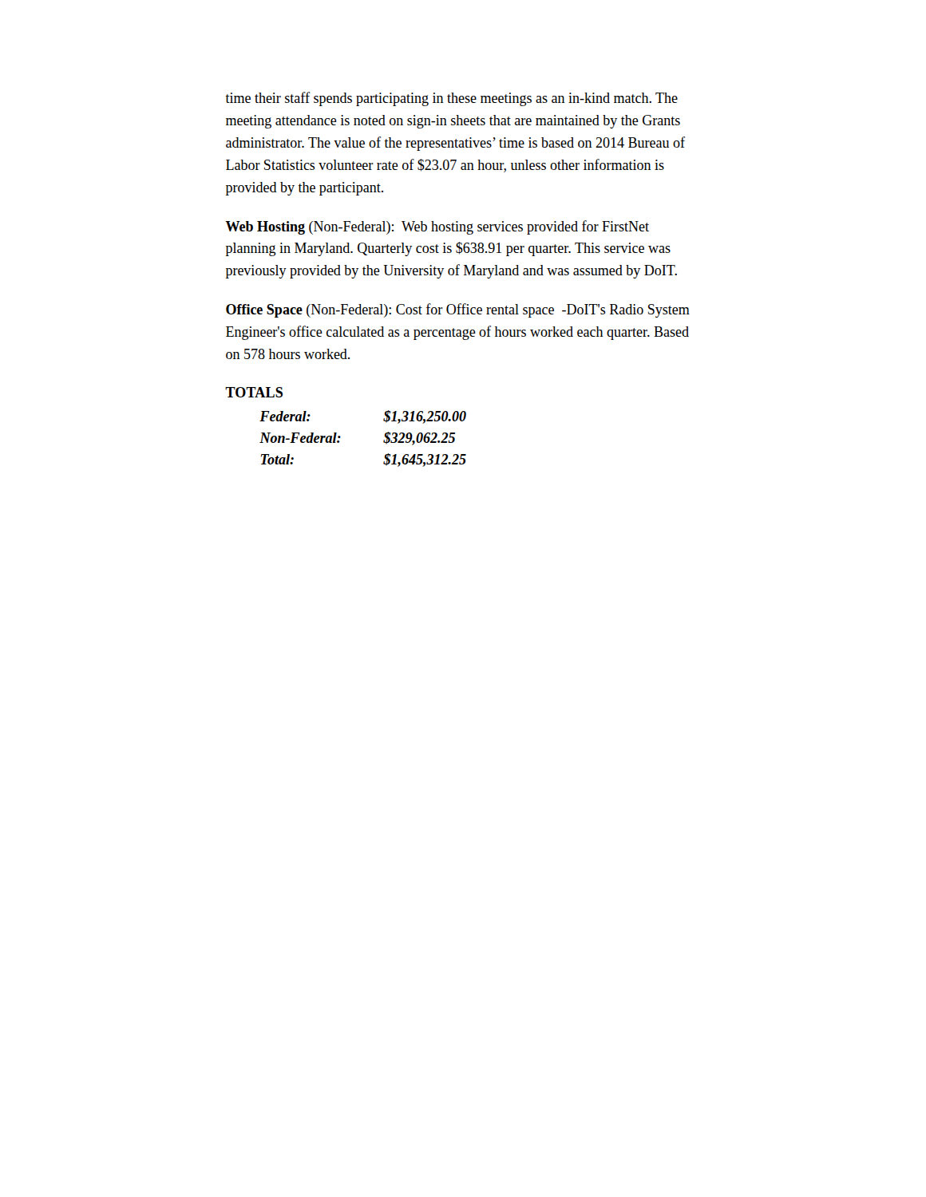time their staff spends participating in these meetings as an in-kind match. The meeting attendance is noted on sign-in sheets that are maintained by the Grants administrator. The value of the representatives’ time is based on 2014 Bureau of Labor Statistics volunteer rate of $23.07 an hour, unless other information is provided by the participant.
Web Hosting (Non-Federal): Web hosting services provided for FirstNet planning in Maryland. Quarterly cost is $638.91 per quarter. This service was previously provided by the University of Maryland and was assumed by DoIT.
Office Space (Non-Federal): Cost for Office rental space -DoIT's Radio System Engineer's office calculated as a percentage of hours worked each quarter. Based on 578 hours worked.
TOTALS
| Federal: | $1,316,250.00 |
| Non-Federal: | $329,062.25 |
| Total: | $1,645,312.25 |